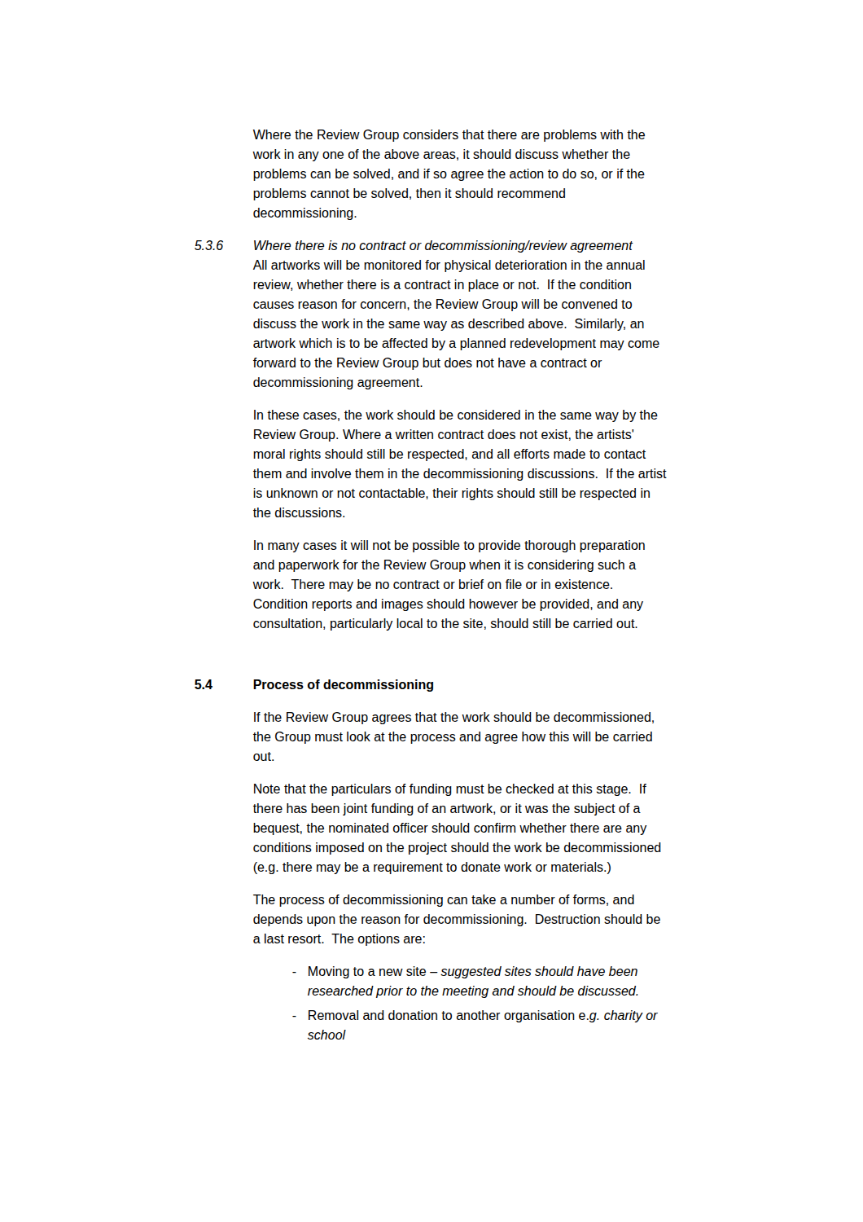Where the Review Group considers that there are problems with the work in any one of the above areas, it should discuss whether the problems can be solved, and if so agree the action to do so, or if the problems cannot be solved, then it should recommend decommissioning.
5.3.6
Where there is no contract or decommissioning/review agreement
All artworks will be monitored for physical deterioration in the annual review, whether there is a contract in place or not. If the condition causes reason for concern, the Review Group will be convened to discuss the work in the same way as described above. Similarly, an artwork which is to be affected by a planned redevelopment may come forward to the Review Group but does not have a contract or decommissioning agreement.
In these cases, the work should be considered in the same way by the Review Group. Where a written contract does not exist, the artists' moral rights should still be respected, and all efforts made to contact them and involve them in the decommissioning discussions. If the artist is unknown or not contactable, their rights should still be respected in the discussions.
In many cases it will not be possible to provide thorough preparation and paperwork for the Review Group when it is considering such a work. There may be no contract or brief on file or in existence. Condition reports and images should however be provided, and any consultation, particularly local to the site, should still be carried out.
5.4
Process of decommissioning
If the Review Group agrees that the work should be decommissioned, the Group must look at the process and agree how this will be carried out.
Note that the particulars of funding must be checked at this stage. If there has been joint funding of an artwork, or it was the subject of a bequest, the nominated officer should confirm whether there are any conditions imposed on the project should the work be decommissioned (e.g. there may be a requirement to donate work or materials.)
The process of decommissioning can take a number of forms, and depends upon the reason for decommissioning. Destruction should be a last resort. The options are:
Moving to a new site – suggested sites should have been researched prior to the meeting and should be discussed.
Removal and donation to another organisation e.g. charity or school